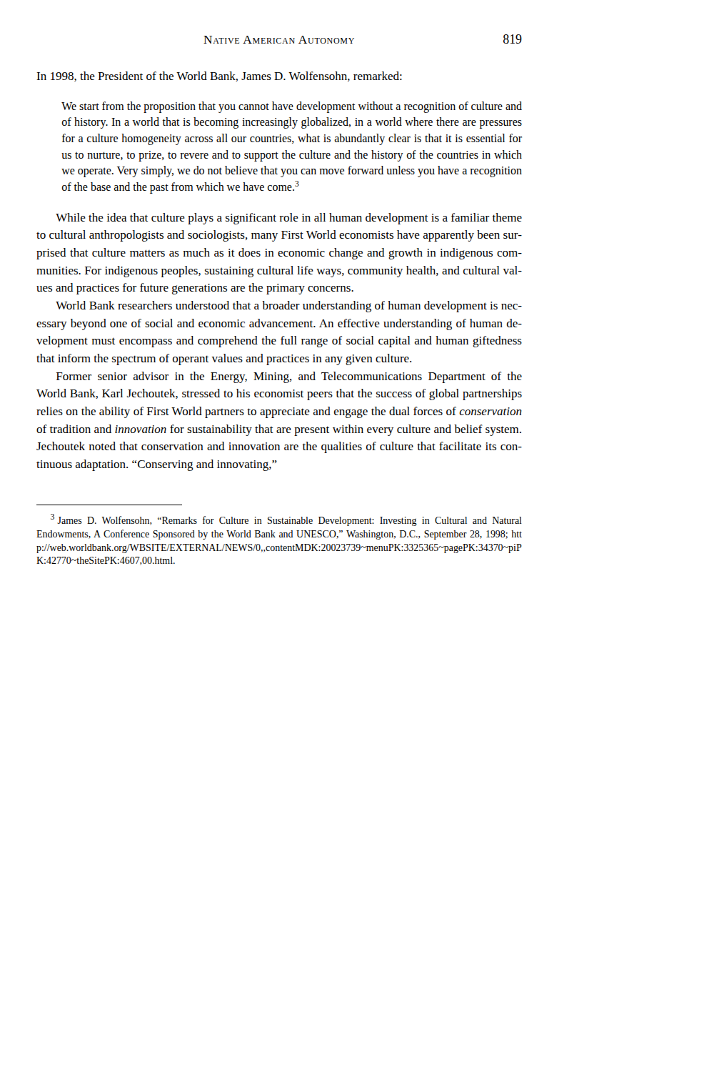Native American Autonomy 819
In 1998, the President of the World Bank, James D. Wolfensohn, remarked:
We start from the proposition that you cannot have development without a recognition of culture and of history. In a world that is becoming increasingly globalized, in a world where there are pressures for a culture homogeneity across all our countries, what is abundantly clear is that it is essential for us to nurture, to prize, to revere and to support the culture and the history of the countries in which we operate. Very simply, we do not believe that you can move forward unless you have a recognition of the base and the past from which we have come.3
While the idea that culture plays a significant role in all human development is a familiar theme to cultural anthropologists and sociologists, many First World economists have apparently been surprised that culture matters as much as it does in economic change and growth in indigenous communities. For indigenous peoples, sustaining cultural life ways, community health, and cultural values and practices for future generations are the primary concerns.
World Bank researchers understood that a broader understanding of human development is necessary beyond one of social and economic advancement. An effective understanding of human development must encompass and comprehend the full range of social capital and human giftedness that inform the spectrum of operant values and practices in any given culture.
Former senior advisor in the Energy, Mining, and Telecommunications Department of the World Bank, Karl Jechoutek, stressed to his economist peers that the success of global partnerships relies on the ability of First World partners to appreciate and engage the dual forces of conservation of tradition and innovation for sustainability that are present within every culture and belief system. Jechoutek noted that conservation and innovation are the qualities of culture that facilitate its continuous adaptation. “Conserving and innovating,”
3 James D. Wolfensohn, “Remarks for Culture in Sustainable Development: Investing in Cultural and Natural Endowments, A Conference Sponsored by the World Bank and UNESCO,” Washington, D.C., September 28, 1998; http://web.worldbank.org/WBSITE/EXTERNAL/NEWS/0,,contentMDK:20023739~menuPK:3325365~pagePK:34370~piPK:42770~theSitePK:4607,00.html.